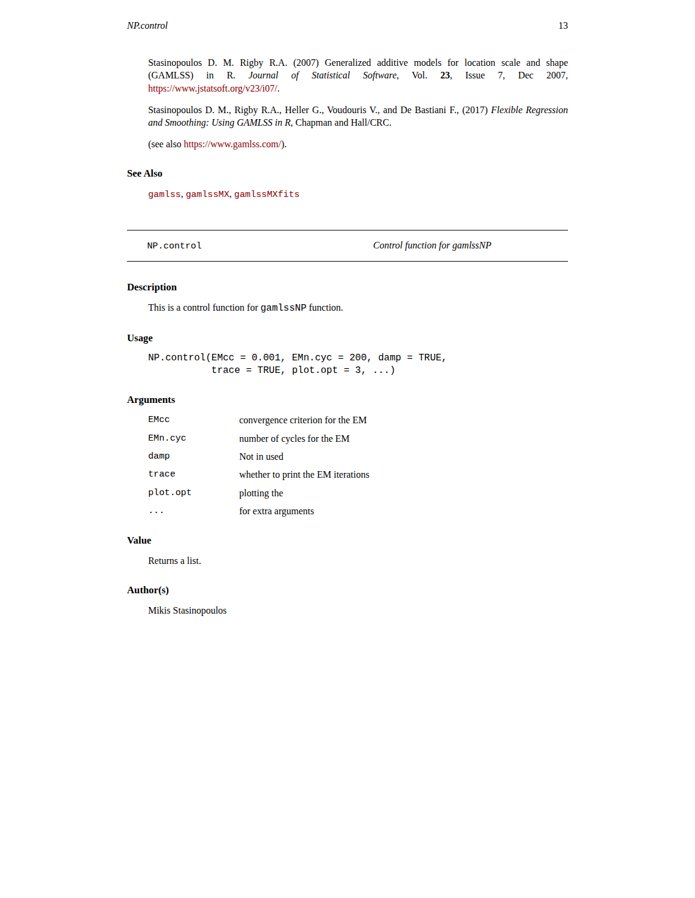NP.control 13
Stasinopoulos D. M. Rigby R.A. (2007) Generalized additive models for location scale and shape (GAMLSS) in R. Journal of Statistical Software, Vol. 23, Issue 7, Dec 2007, https://www.jstatsoft.org/v23/i07/.
Stasinopoulos D. M., Rigby R.A., Heller G., Voudouris V., and De Bastiani F., (2017) Flexible Regression and Smoothing: Using GAMLSS in R, Chapman and Hall/CRC.
(see also https://www.gamlss.com/).
See Also
gamlss, gamlssMX, gamlssMXfits
NP.control Control function for gamlssNP
Description
This is a control function for gamlssNP function.
Usage
NP.control(EMcc = 0.001, EMn.cyc = 200, damp = TRUE,
           trace = TRUE, plot.opt = 3, ...)
Arguments
EMcc
convergence criterion for the EM
EMn.cyc
number of cycles for the EM
damp
Not in used
trace
whether to print the EM iterations
plot.opt
plotting the
...
for extra arguments
Value
Returns a list.
Author(s)
Mikis Stasinopoulos